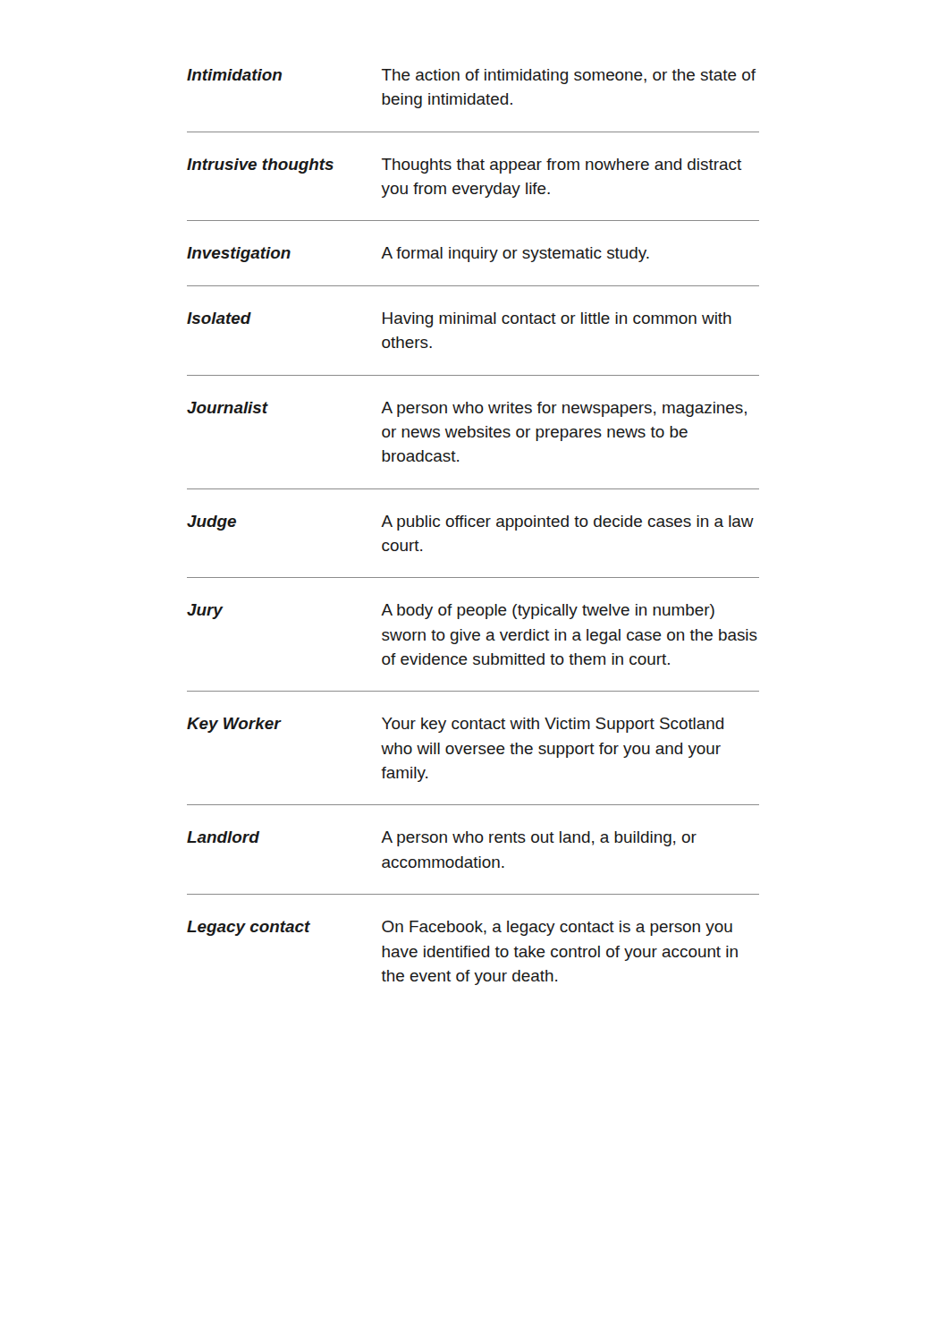Intimidation
The action of intimidating someone, or the state of being intimidated.
Intrusive thoughts
Thoughts that appear from nowhere and distract you from everyday life.
Investigation
A formal inquiry or systematic study.
Isolated
Having minimal contact or little in common with others.
Journalist
A person who writes for newspapers, magazines, or news websites or prepares news to be broadcast.
Judge
A public officer appointed to decide cases in a law court.
Jury
A body of people (typically twelve in number) sworn to give a verdict in a legal case on the basis of evidence submitted to them in court.
Key Worker
Your key contact with Victim Support Scotland who will oversee the support for you and your family.
Landlord
A person who rents out land, a building, or accommodation.
Legacy contact
On Facebook, a legacy contact is a person you have identified to take control of your account in the event of your death.